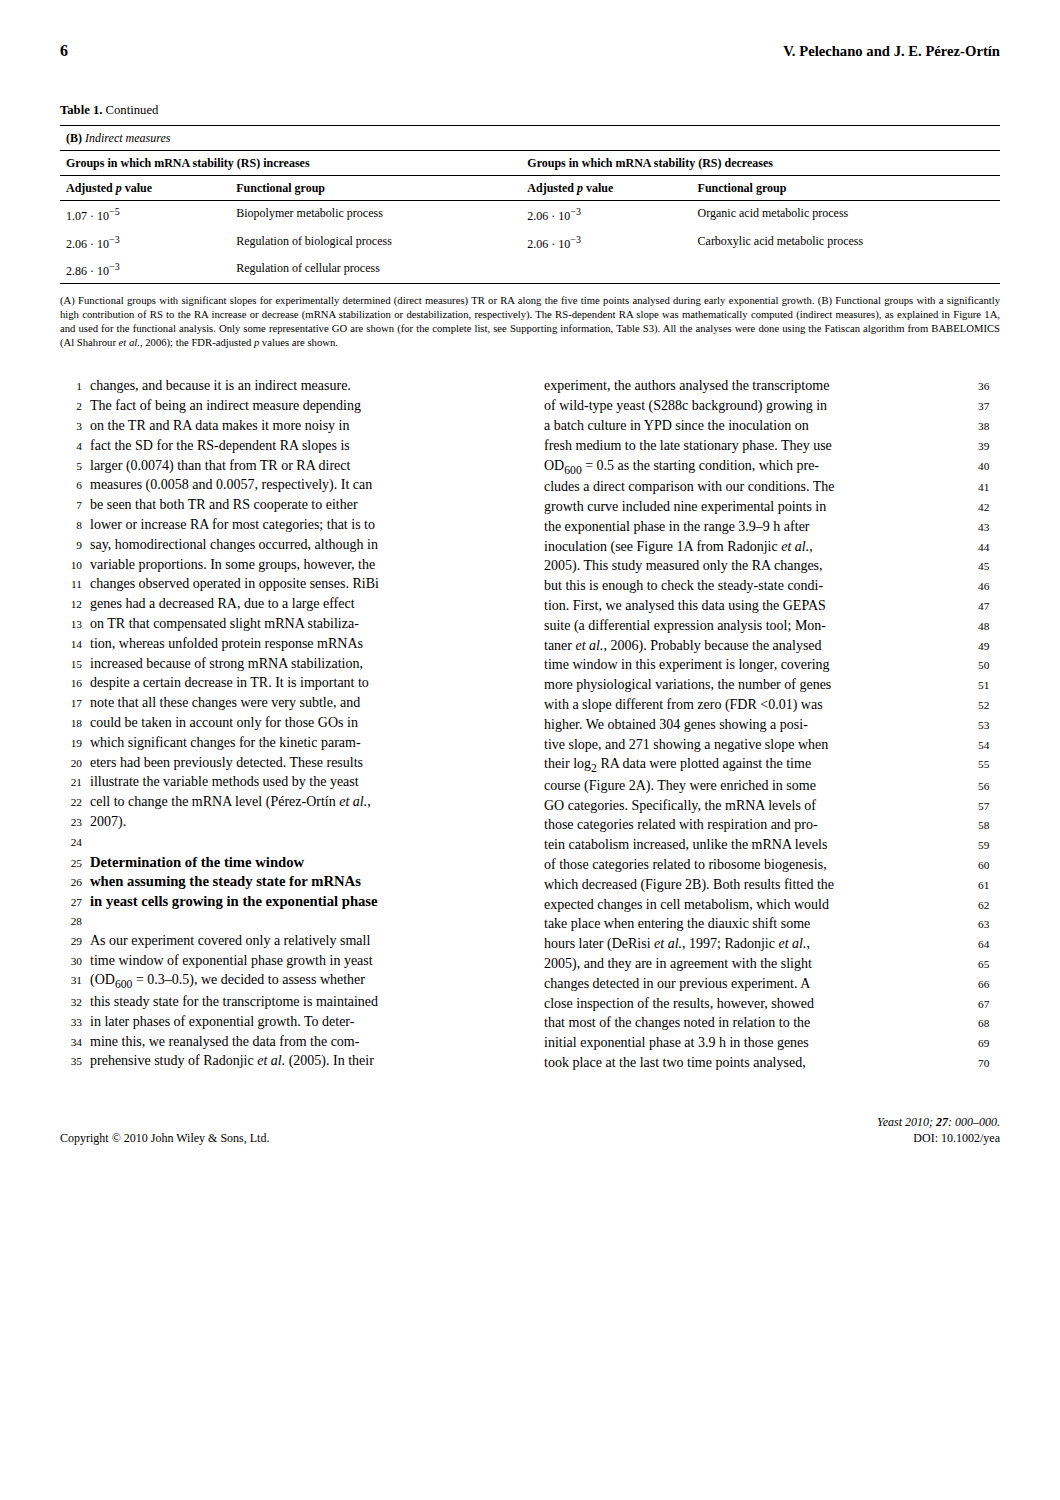6 V. Pelechano and J. E. Pérez-Ortín
Table 1. Continued
| (B) Indirect measures |
| Groups in which mRNA stability (RS) increases | Groups in which mRNA stability (RS) decreases |
| Adjusted p value | Functional group | Adjusted p value | Functional group |
| 1.07 · 10 −5 | Biopolymer metabolic process | 2.06 · 10 −3 | Organic acid metabolic process |
| 2.06 · 10 −3 | Regulation of biological process | 2.06 · 10 −3 | Carboxylic acid metabolic process |
| 2.86 · 10 −3 | Regulation of cellular process | | |
(A) Functional groups with significant slopes for experimentally determined (direct measures) TR or RA along the five time points analysed during early exponential growth. (B) Functional groups with a significantly high contribution of RS to the RA increase or decrease (mRNA stabilization or destabilization, respectively). The RS-dependent RA slope was mathematically computed (indirect measures), as explained in Figure 1A, and used for the functional analysis. Only some representative GO are shown (for the complete list, see Supporting information, Table S3). All the analyses were done using the Fatiscan algorithm from BABELOMICS (Al Shahrour et al., 2006); the FDR-adjusted p values are shown.
1 changes, and because it is an indirect measure.
2 The fact of being an indirect measure depending
3 on the TR and RA data makes it more noisy in
4 fact the SD for the RS-dependent RA slopes is
5 larger (0.0074) than that from TR or RA direct
6 measures (0.0058 and 0.0057, respectively). It can
7 be seen that both TR and RS cooperate to either
8 lower or increase RA for most categories; that is to
9 say, homodirectional changes occurred, although in
10 variable proportions. In some groups, however, the
11 changes observed operated in opposite senses. RiBi
12 genes had a decreased RA, due to a large effect
13 on TR that compensated slight mRNA stabiliza-
14 tion, whereas unfolded protein response mRNAs
15 increased because of strong mRNA stabilization,
16 despite a certain decrease in TR. It is important to
17 note that all these changes were very subtle, and
18 could be taken in account only for those GOs in
19 which significant changes for the kinetic param-
20 eters had been previously detected. These results
21 illustrate the variable methods used by the yeast
22 cell to change the mRNA level (Pérez-Ortín et al.,
232007).
24
25
Determination of the time window
26
when assuming the steady state for mRNAs
27
in yeast cells growing in the exponential phase
28
29 As our experiment covered only a relatively small
30 time window of exponential phase growth in yeast
31(OD600 = 0.3–0.5), we decided to assess whether
32 this steady state for the transcriptome is maintained
33 in later phases of exponential growth. To deter-
34 mine this, we reanalysed the data from the com-
35 prehensive study of Radonjic et al. (2005). In their
36 experiment, the authors analysed the transcriptome
37 of wild-type yeast (S288c background) growing in
38 a batch culture in YPD since the inoculation on
39 fresh medium to the late stationary phase. They use
40 OD600 = 0.5 as the starting condition, which pre-
41 cludes a direct comparison with our conditions. The
42 growth curve included nine experimental points in
43 the exponential phase in the range 3.9–9 h after
44 inoculation (see Figure 1A from Radonjic et al.,
452005). This study measured only the RA changes,
46 but this is enough to check the steady-state condi-
47 tion. First, we analysed this data using the GEPAS
48 suite (a differential expression analysis tool; Mon-
49 taner et al., 2006). Probably because the analysed
50 time window in this experiment is longer, covering
51 more physiological variations, the number of genes
52 with a slope different from zero (FDR <0.01) was
53 higher. We obtained 304 genes showing a posi-
54 tive slope, and 271 showing a negative slope when
55 their log2 RA data were plotted against the time
56 course (Figure 2A). They were enriched in some
57 GO categories. Specifically, the mRNA levels of
58 those categories related with respiration and pro-
59 tein catabolism increased, unlike the mRNA levels
60 of those categories related to ribosome biogenesis,
61 which decreased (Figure 2B). Both results fitted the
62 expected changes in cell metabolism, which would
63 take place when entering the diauxic shift some
64 hours later (DeRisi et al., 1997; Radonjic et al.,
652005), and they are in agreement with the slight
66 changes detected in our previous experiment. A
67 close inspection of the results, however, showed
68 that most of the changes noted in relation to the
69 initial exponential phase at 3.9 h in those genes
70 took place at the last two time points analysed,
Copyright © 2010 John Wiley & Sons, Ltd.
Yeast 2010; 27: 000–000.
DOI: 10.1002/yea